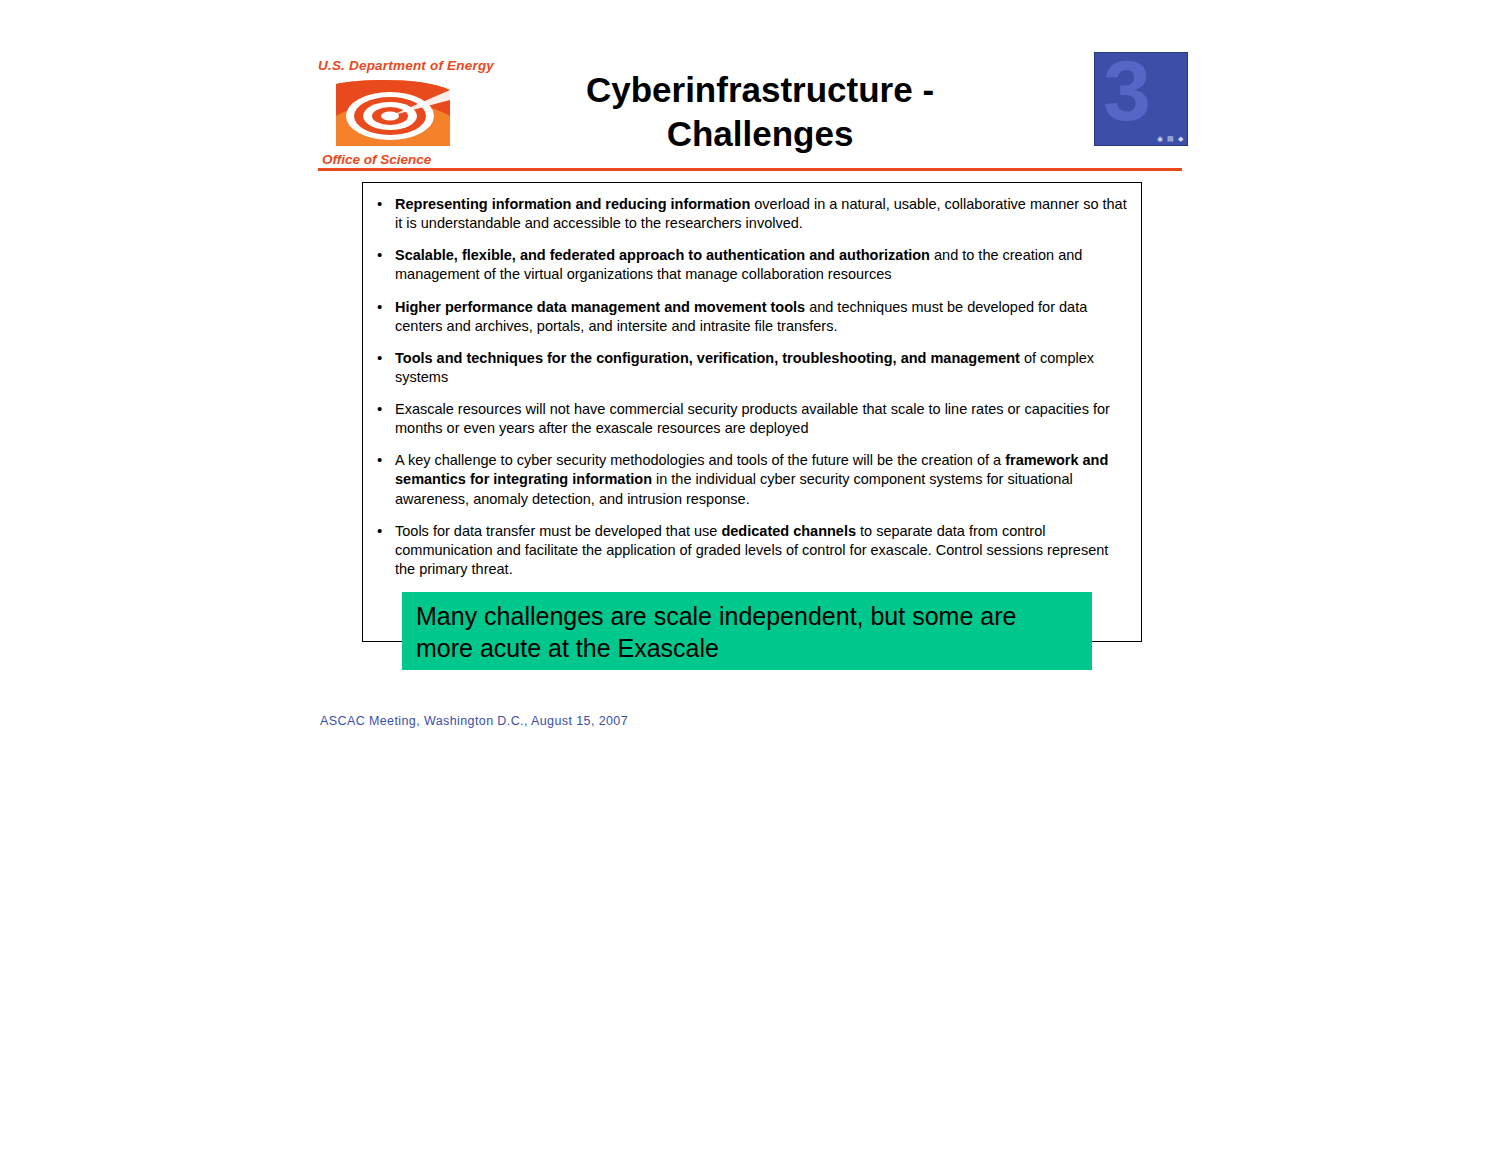U.S. Department of Energy
Office of Science
Cyberinfrastructure -
Challenges
3
◉ ▤ ◆
Representing information and reducing information overload in a natural, usable, collaborative manner so that it is understandable and accessible to the researchers involved.
Scalable, flexible, and federated approach to authentication and authorization and to the creation and management of the virtual organizations that manage collaboration resources
Higher performance data management and movement tools and techniques must be developed for data centers and archives, portals, and intersite and intrasite file transfers.
Tools and techniques for the configuration, verification, troubleshooting, and management of complex systems
Exascale resources will not have commercial security products available that scale to line rates or capacities for months or even years after the exascale resources are deployed
A key challenge to cyber security methodologies and tools of the future will be the creation of a framework and semantics for integrating information in the individual cyber security component systems for situational awareness, anomaly detection, and intrusion response.
Tools for data transfer must be developed that use dedicated channels to separate data from control communication and facilitate the application of graded levels of control for exascale. Control sessions represent the primary threat.
Many challenges are scale independent, but some are more acute at the Exascale
ASCAC Meeting, Washington D.C., August 15, 2007